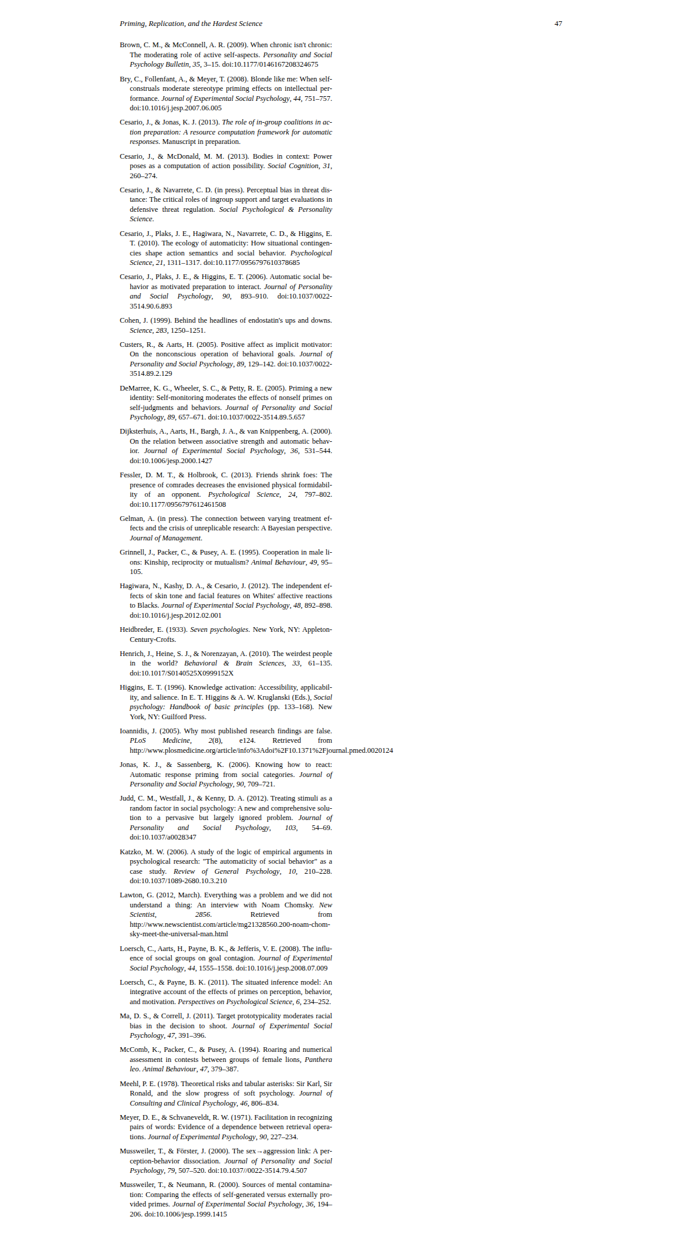Priming, Replication, and the Hardest Science 47
Brown, C. M., & McConnell, A. R. (2009). When chronic isn't chronic: The moderating role of active self-aspects. Personality and Social Psychology Bulletin, 35, 3–15. doi:10.1177/0146167208324675
Bry, C., Follenfant, A., & Meyer, T. (2008). Blonde like me: When self-construals moderate stereotype priming effects on intellectual performance. Journal of Experimental Social Psychology, 44, 751–757. doi:10.1016/j.jesp.2007.06.005
Cesario, J., & Jonas, K. J. (2013). The role of in-group coalitions in action preparation: A resource computation framework for automatic responses. Manuscript in preparation.
Cesario, J., & McDonald, M. M. (2013). Bodies in context: Power poses as a computation of action possibility. Social Cognition, 31, 260–274.
Cesario, J., & Navarrete, C. D. (in press). Perceptual bias in threat distance: The critical roles of ingroup support and target evaluations in defensive threat regulation. Social Psychological & Personality Science.
Cesario, J., Plaks, J. E., Hagiwara, N., Navarrete, C. D., & Higgins, E. T. (2010). The ecology of automaticity: How situational contingencies shape action semantics and social behavior. Psychological Science, 21, 1311–1317. doi:10.1177/0956797610378685
Cesario, J., Plaks, J. E., & Higgins, E. T. (2006). Automatic social behavior as motivated preparation to interact. Journal of Personality and Social Psychology, 90, 893–910. doi:10.1037/0022-3514.90.6.893
Cohen, J. (1999). Behind the headlines of endostatin's ups and downs. Science, 283, 1250–1251.
Custers, R., & Aarts, H. (2005). Positive affect as implicit motivator: On the nonconscious operation of behavioral goals. Journal of Personality and Social Psychology, 89, 129–142. doi:10.1037/0022-3514.89.2.129
DeMarree, K. G., Wheeler, S. C., & Petty, R. E. (2005). Priming a new identity: Self-monitoring moderates the effects of nonself primes on self-judgments and behaviors. Journal of Personality and Social Psychology, 89, 657–671. doi:10.1037/0022-3514.89.5.657
Dijksterhuis, A., Aarts, H., Bargh, J. A., & van Knippenberg, A. (2000). On the relation between associative strength and automatic behavior. Journal of Experimental Social Psychology, 36, 531–544. doi:10.1006/jesp.2000.1427
Fessler, D. M. T., & Holbrook, C. (2013). Friends shrink foes: The presence of comrades decreases the envisioned physical formidability of an opponent. Psychological Science, 24, 797–802. doi:10.1177/0956797612461508
Gelman, A. (in press). The connection between varying treatment effects and the crisis of unreplicable research: A Bayesian perspective. Journal of Management.
Grinnell, J., Packer, C., & Pusey, A. E. (1995). Cooperation in male lions: Kinship, reciprocity or mutualism? Animal Behaviour, 49, 95–105.
Hagiwara, N., Kashy, D. A., & Cesario, J. (2012). The independent effects of skin tone and facial features on Whites' affective reactions to Blacks. Journal of Experimental Social Psychology, 48, 892–898. doi:10.1016/j.jesp.2012.02.001
Heidbreder, E. (1933). Seven psychologies. New York, NY: Appleton-Century-Crofts.
Henrich, J., Heine, S. J., & Norenzayan, A. (2010). The weirdest people in the world? Behavioral & Brain Sciences, 33, 61–135. doi:10.1017/S0140525X0999152X
Higgins, E. T. (1996). Knowledge activation: Accessibility, applicability, and salience. In E. T. Higgins & A. W. Kruglanski (Eds.), Social psychology: Handbook of basic principles (pp. 133–168). New York, NY: Guilford Press.
Ioannidis, J. (2005). Why most published research findings are false. PLoS Medicine, 2(8), e124. Retrieved from http://www.plosmedicine.org/article/info%3Adoi%2F10.1371%2Fjournal.pmed.0020124
Jonas, K. J., & Sassenberg, K. (2006). Knowing how to react: Automatic response priming from social categories. Journal of Personality and Social Psychology, 90, 709–721.
Judd, C. M., Westfall, J., & Kenny, D. A. (2012). Treating stimuli as a random factor in social psychology: A new and comprehensive solution to a pervasive but largely ignored problem. Journal of Personality and Social Psychology, 103, 54–69. doi:10.1037/a0028347
Katzko, M. W. (2006). A study of the logic of empirical arguments in psychological research: "The automaticity of social behavior" as a case study. Review of General Psychology, 10, 210–228. doi:10.1037/1089-2680.10.3.210
Lawton, G. (2012, March). Everything was a problem and we did not understand a thing: An interview with Noam Chomsky. New Scientist, 2856. Retrieved from http://www.newscientist.com/article/mg21328560.200-noam-chomsky-meet-the-universal-man.html
Loersch, C., Aarts, H., Payne, B. K., & Jefferis, V. E. (2008). The influence of social groups on goal contagion. Journal of Experimental Social Psychology, 44, 1555–1558. doi:10.1016/j.jesp.2008.07.009
Loersch, C., & Payne, B. K. (2011). The situated inference model: An integrative account of the effects of primes on perception, behavior, and motivation. Perspectives on Psychological Science, 6, 234–252.
Ma, D. S., & Correll, J. (2011). Target prototypicality moderates racial bias in the decision to shoot. Journal of Experimental Social Psychology, 47, 391–396.
McComb, K., Packer, C., & Pusey, A. (1994). Roaring and numerical assessment in contests between groups of female lions, Panthera leo. Animal Behaviour, 47, 379–387.
Meehl, P. E. (1978). Theoretical risks and tabular asterisks: Sir Karl, Sir Ronald, and the slow progress of soft psychology. Journal of Consulting and Clinical Psychology, 46, 806–834.
Meyer, D. E., & Schvaneveldt, R. W. (1971). Facilitation in recognizing pairs of words: Evidence of a dependence between retrieval operations. Journal of Experimental Psychology, 90, 227–234.
Mussweiler, T., & Förster, J. (2000). The sex→aggression link: A perception-behavior dissociation. Journal of Personality and Social Psychology, 79, 507–520. doi:10.1037//0022-3514.79.4.507
Mussweiler, T., & Neumann, R. (2000). Sources of mental contamination: Comparing the effects of self-generated versus externally provided primes. Journal of Experimental Social Psychology, 36, 194–206. doi:10.1006/jesp.1999.1415